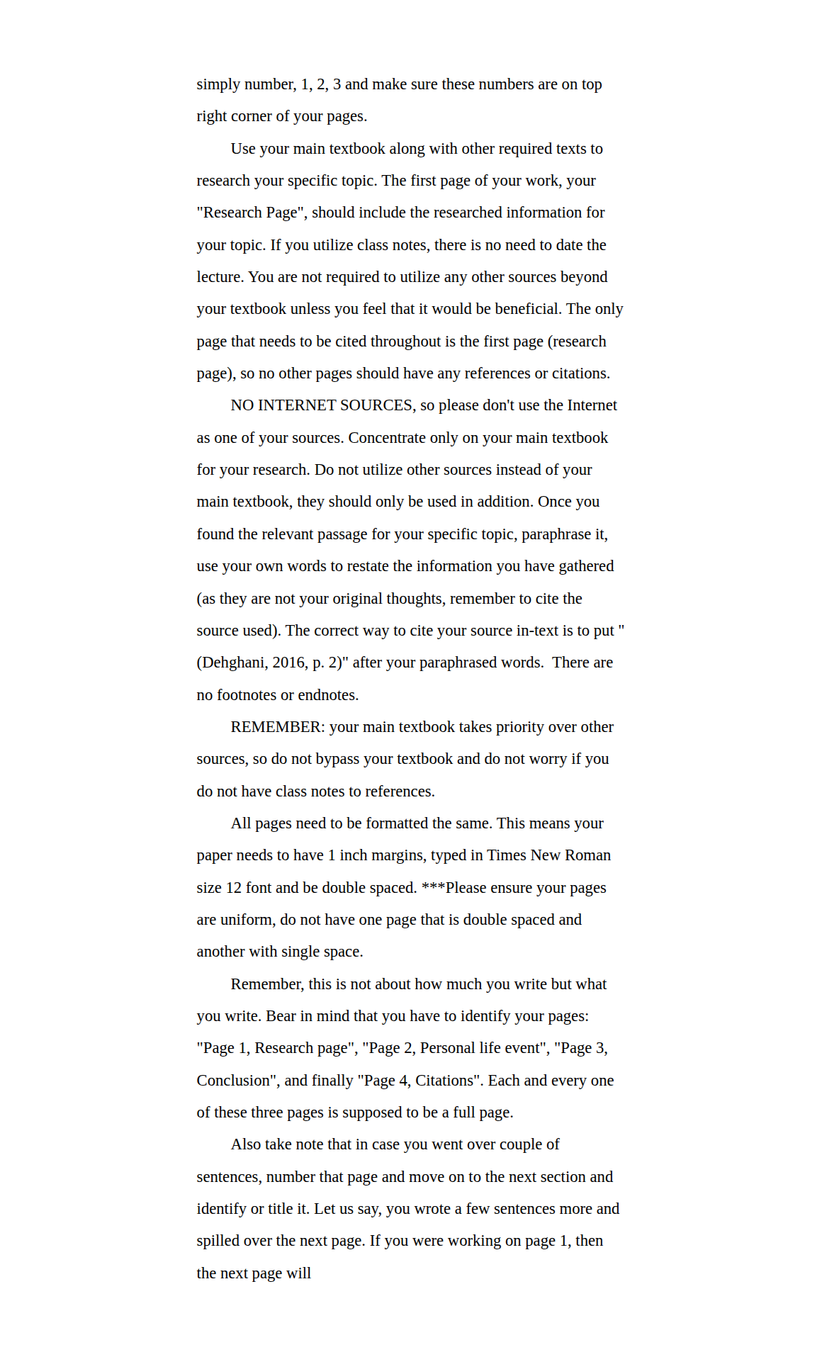simply number, 1, 2, 3 and make sure these numbers are on top right corner of your pages.
Use your main textbook along with other required texts to research your specific topic. The first page of your work, your "Research Page", should include the researched information for your topic. If you utilize class notes, there is no need to date the lecture. You are not required to utilize any other sources beyond your textbook unless you feel that it would be beneficial. The only page that needs to be cited throughout is the first page (research page), so no other pages should have any references or citations.
NO INTERNET SOURCES, so please don't use the Internet as one of your sources. Concentrate only on your main textbook for your research. Do not utilize other sources instead of your main textbook, they should only be used in addition. Once you found the relevant passage for your specific topic, paraphrase it, use your own words to restate the information you have gathered (as they are not your original thoughts, remember to cite the source used). The correct way to cite your source in-text is to put "(Dehghani, 2016, p. 2)" after your paraphrased words. There are no footnotes or endnotes.
REMEMBER: your main textbook takes priority over other sources, so do not bypass your textbook and do not worry if you do not have class notes to references.
All pages need to be formatted the same. This means your paper needs to have 1 inch margins, typed in Times New Roman size 12 font and be double spaced. ***Please ensure your pages are uniform, do not have one page that is double spaced and another with single space.
Remember, this is not about how much you write but what you write. Bear in mind that you have to identify your pages: "Page 1, Research page", "Page 2, Personal life event", "Page 3, Conclusion", and finally "Page 4, Citations". Each and every one of these three pages is supposed to be a full page.
Also take note that in case you went over couple of sentences, number that page and move on to the next section and identify or title it. Let us say, you wrote a few sentences more and spilled over the next page. If you were working on page 1, then the next page will